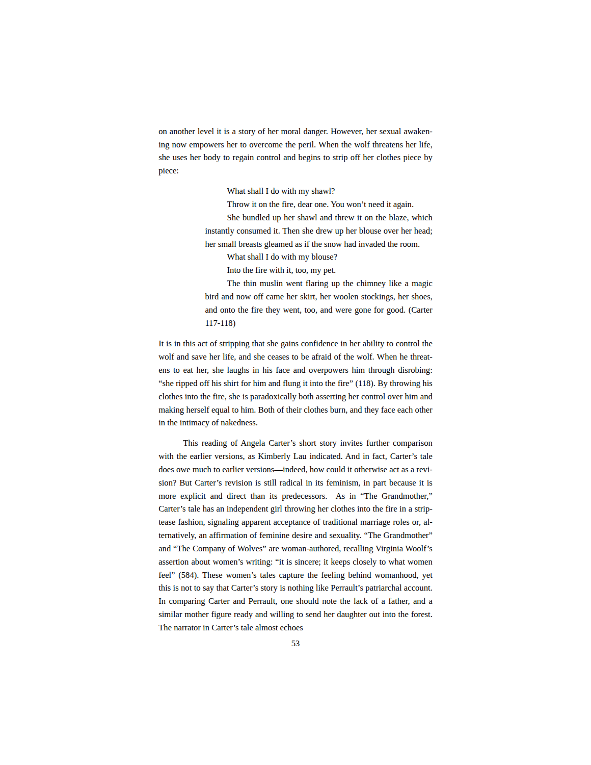on another level it is a story of her moral danger. However, her sexual awakening now empowers her to overcome the peril. When the wolf threatens her life, she uses her body to regain control and begins to strip off her clothes piece by piece:
What shall I do with my shawl?
Throw it on the fire, dear one. You won’t need it again.
She bundled up her shawl and threw it on the blaze, which instantly consumed it. Then she drew up her blouse over her head; her small breasts gleamed as if the snow had invaded the room.
What shall I do with my blouse?
Into the fire with it, too, my pet.
The thin muslin went flaring up the chimney like a magic bird and now off came her skirt, her woolen stockings, her shoes, and onto the fire they went, too, and were gone for good. (Carter 117-118)
It is in this act of stripping that she gains confidence in her ability to control the wolf and save her life, and she ceases to be afraid of the wolf. When he threatens to eat her, she laughs in his face and overpowers him through disrobing: “she ripped off his shirt for him and flung it into the fire” (118). By throwing his clothes into the fire, she is paradoxically both asserting her control over him and making herself equal to him. Both of their clothes burn, and they face each other in the intimacy of nakedness.
This reading of Angela Carter’s short story invites further comparison with the earlier versions, as Kimberly Lau indicated. And in fact, Carter’s tale does owe much to earlier versions—indeed, how could it otherwise act as a revision? But Carter’s revision is still radical in its feminism, in part because it is more explicit and direct than its predecessors. As in “The Grandmother,” Carter’s tale has an independent girl throwing her clothes into the fire in a striptease fashion, signaling apparent acceptance of traditional marriage roles or, alternatively, an affirmation of feminine desire and sexuality. “The Grandmother” and “The Company of Wolves” are woman-authored, recalling Virginia Woolf’s assertion about women’s writing: “it is sincere; it keeps closely to what women feel” (584). These women’s tales capture the feeling behind womanhood, yet this is not to say that Carter’s story is nothing like Perrault’s patriarchal account. In comparing Carter and Perrault, one should note the lack of a father, and a similar mother figure ready and willing to send her daughter out into the forest. The narrator in Carter’s tale almost echoes
53